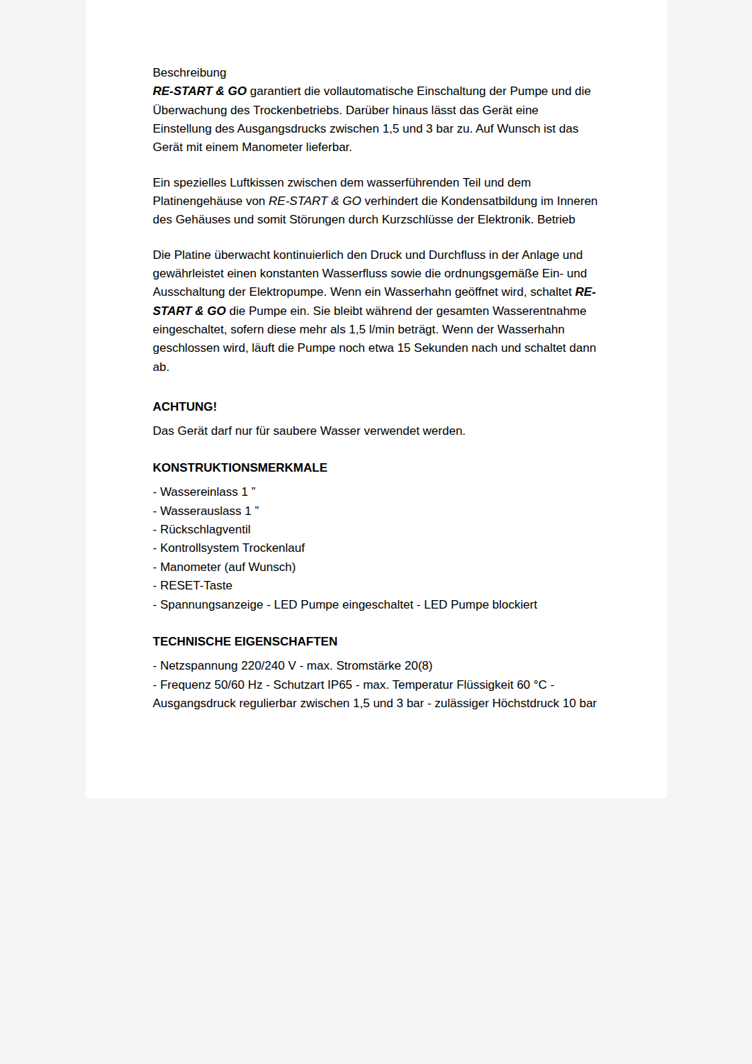Beschreibung
RE-START & GO garantiert die vollautomatische Einschaltung der Pumpe und die Überwachung des Trockenbetriebs. Darüber hinaus lässt das Gerät eine Einstellung des Ausgangsdrucks zwischen 1,5 und 3 bar zu. Auf Wunsch ist das Gerät mit einem Manometer lieferbar.
Ein spezielles Luftkissen zwischen dem wasserführenden Teil und dem Platinengehäuse von RE-START & GO verhindert die Kondensatbildung im Inneren des Gehäuses und somit Störungen durch Kurzschlüsse der Elektronik. Betrieb
Die Platine überwacht kontinuierlich den Druck und Durchfluss in der Anlage und gewährleistet einen konstanten Wasserfluss sowie die ordnungsgemäße Ein- und Ausschaltung der Elektropumpe. Wenn ein Wasserhahn geöffnet wird, schaltet RE-START & GO die Pumpe ein. Sie bleibt während der gesamten Wasserentnahme eingeschaltet, sofern diese mehr als 1,5 l/min beträgt. Wenn der Wasserhahn geschlossen wird, läuft die Pumpe noch etwa 15 Sekunden nach und schaltet dann ab.
ACHTUNG!
Das Gerät darf nur für saubere Wasser verwendet werden.
KONSTRUKTIONSMERKMALE
Wassereinlass 1 ”
Wasserauslass 1 ”
Rückschlagventil
Kontrollsystem Trockenlauf
Manometer (auf Wunsch)
RESET-Taste
Spannungsanzeige - LED Pumpe eingeschaltet - LED Pumpe blockiert
TECHNISCHE EIGENSCHAFTEN
- Netzspannung 220/240 V - max. Stromstärke 20(8)
- Frequenz 50/60 Hz - Schutzart IP65 - max. Temperatur Flüssigkeit 60 °C - Ausgangsdruck regulierbar zwischen 1,5 und 3 bar - zulässiger Höchstdruck 10 bar